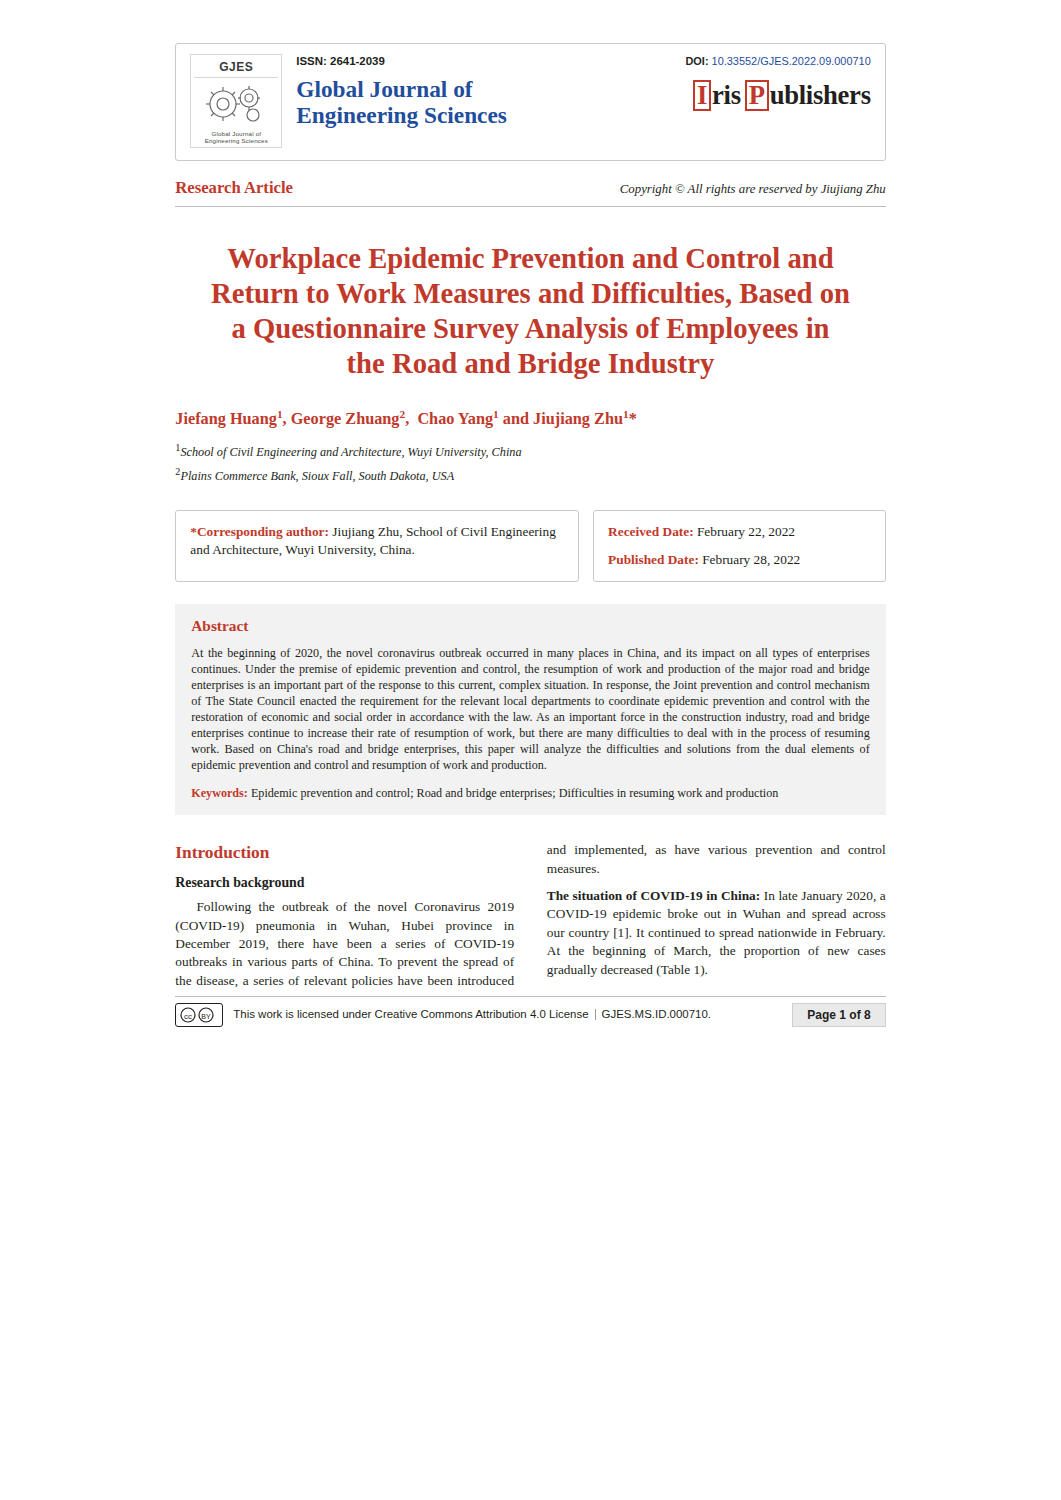GJES
Global Journal of
Engineering Sciences
ISSN: 2641-2039
Global Journal of Engineering Sciences
DOI: 10.33552/GJES.2022.09.000710
Iris Publishers
Research Article
Copyright © All rights are reserved by Jiujiang Zhu
Workplace Epidemic Prevention and Control and Return to Work Measures and Difficulties, Based on a Questionnaire Survey Analysis of Employees in the Road and Bridge Industry
Jiefang Huang1, George Zhuang2, Chao Yang1 and Jiujiang Zhu1*
1School of Civil Engineering and Architecture, Wuyi University, China
2Plains Commerce Bank, Sioux Fall, South Dakota, USA
*Corresponding author: Jiujiang Zhu, School of Civil Engineering and Architecture, Wuyi University, China.
Received Date: February 22, 2022
Published Date: February 28, 2022
Abstract
At the beginning of 2020, the novel coronavirus outbreak occurred in many places in China, and its impact on all types of enterprises continues. Under the premise of epidemic prevention and control, the resumption of work and production of the major road and bridge enterprises is an important part of the response to this current, complex situation. In response, the Joint prevention and control mechanism of The State Council enacted the requirement for the relevant local departments to coordinate epidemic prevention and control with the restoration of economic and social order in accordance with the law. As an important force in the construction industry, road and bridge enterprises continue to increase their rate of resumption of work, but there are many difficulties to deal with in the process of resuming work. Based on China's road and bridge enterprises, this paper will analyze the difficulties and solutions from the dual elements of epidemic prevention and control and resumption of work and production.
Keywords: Epidemic prevention and control; Road and bridge enterprises; Difficulties in resuming work and production
Introduction
Research background
Following the outbreak of the novel Coronavirus 2019 (COVID-19) pneumonia in Wuhan, Hubei province in December 2019, there have been a series of COVID-19 outbreaks in various parts of China. To prevent the spread of the disease, a series of relevant policies have been introduced and implemented, as have various prevention and control measures.
The situation of COVID-19 in China: In late January 2020, a COVID-19 epidemic broke out in Wuhan and spread across our country [1]. It continued to spread nationwide in February. At the beginning of March, the proportion of new cases gradually decreased (Table 1).
cc BY
This work is licensed under Creative Commons Attribution 4.0 License GJES.MS.ID.000710.
Page 1 of 8